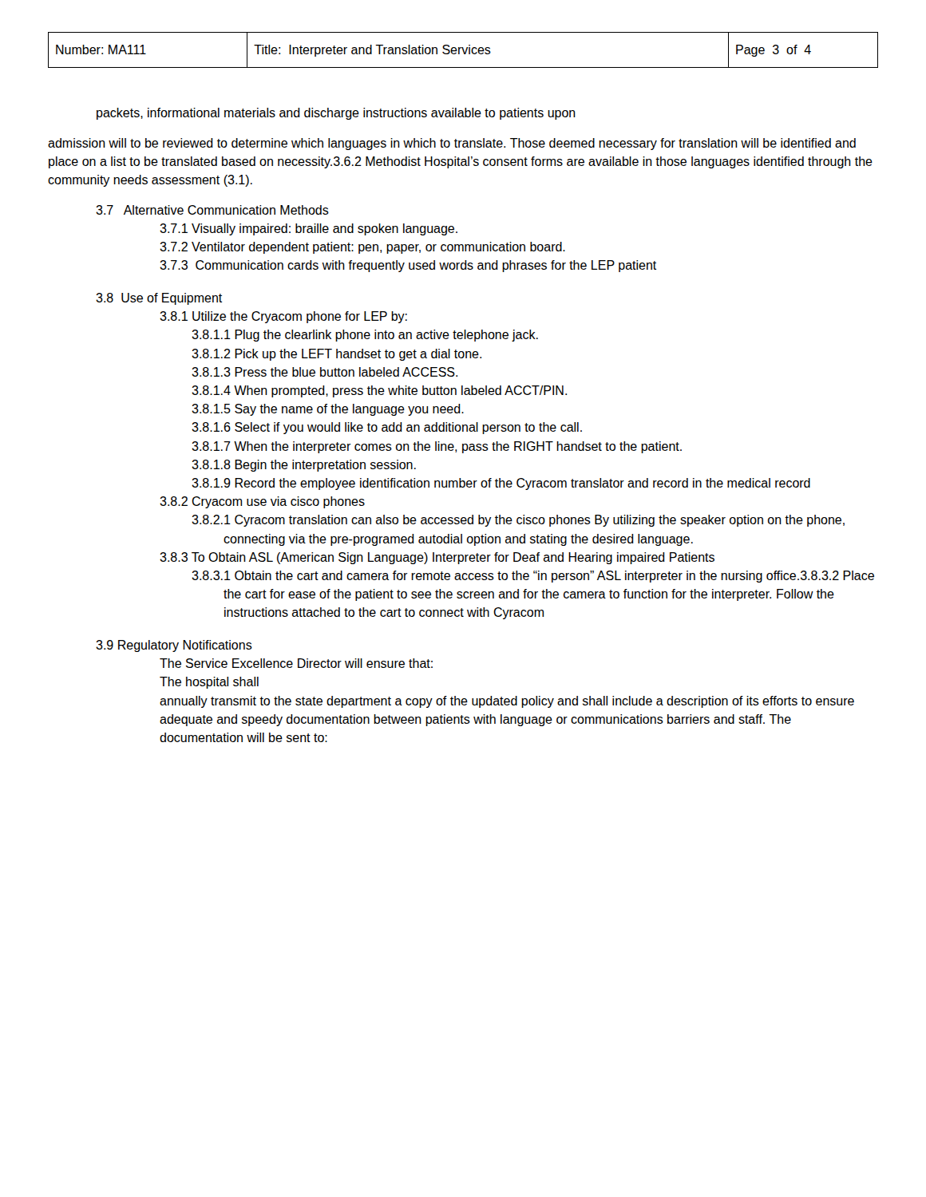| Number: MA111 | Title: Interpreter and Translation Services | Page 3 of 4 |
packets, informational materials and discharge instructions available to patients upon
admission will to be reviewed to determine which languages in which to translate. Those deemed necessary for translation will be identified and place on a list to be translated based on necessity.3.6.2 Methodist Hospital’s consent forms are available in those languages identified through the community needs assessment (3.1).
3.7 Alternative Communication Methods
3.7.1 Visually impaired: braille and spoken language.
3.7.2 Ventilator dependent patient: pen, paper, or communication board.
3.7.3 Communication cards with frequently used words and phrases for the LEP patient
3.8 Use of Equipment
3.8.1 Utilize the Cryacom phone for LEP by:
3.8.1.1 Plug the clearlink phone into an active telephone jack.
3.8.1.2 Pick up the LEFT handset to get a dial tone.
3.8.1.3 Press the blue button labeled ACCESS.
3.8.1.4 When prompted, press the white button labeled ACCT/PIN.
3.8.1.5 Say the name of the language you need.
3.8.1.6 Select if you would like to add an additional person to the call.
3.8.1.7 When the interpreter comes on the line, pass the RIGHT handset to the patient.
3.8.1.8 Begin the interpretation session.
3.8.1.9 Record the employee identification number of the Cyracom translator and record in the medical record
3.8.2 Cryacom use via cisco phones
3.8.2.1 Cyracom translation can also be accessed by the cisco phones By utilizing the speaker option on the phone, connecting via the pre-programed autodial option and stating the desired language.
3.8.3 To Obtain ASL (American Sign Language) Interpreter for Deaf and Hearing impaired Patients
3.8.3.1 Obtain the cart and camera for remote access to the “in person” ASL interpreter in the nursing office.3.8.3.2 Place the cart for ease of the patient to see the screen and for the camera to function for the interpreter. Follow the instructions attached to the cart to connect with Cyracom
3.9 Regulatory Notifications
The Service Excellence Director will ensure that:
The hospital shall
annually transmit to the state department a copy of the updated policy and shall include a description of its efforts to ensure adequate and speedy documentation between patients with language or communications barriers and staff. The documentation will be sent to: